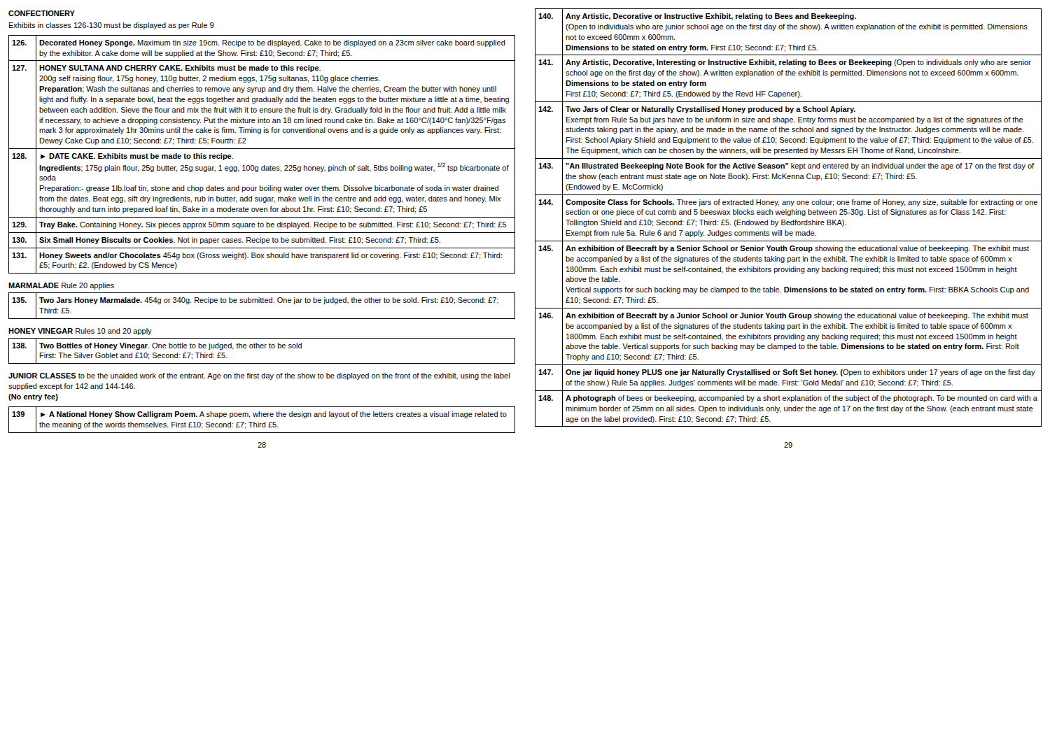Confectionery
Exhibits in classes 126-130 must be displayed as per Rule 9
| 126. | Decorated Honey Sponge. Maximum tin size 19cm. Recipe to be displayed. Cake to be displayed on a 23cm silver cake board supplied by the exhibitor. A cake dome will be supplied at the Show. First: £10; Second: £7; Third; £5. |
| 127. | HONEY SULTANA AND CHERRY CAKE. Exhibits must be made to this recipe . 200g self raising flour, 175g honey, 110g butter, 2 medium eggs, 175g sultanas, 110g glace cherries. Preparation ; Wash the sultanas and cherries to remove any syrup and dry them. Halve the cherries, Cream the butter with honey until light and fluffy. In a separate bowl, beat the eggs together and gradually add the beaten eggs to the butter mixture a little at a time, beating between each addition. Sieve the flour and mix the fruit with it to ensure the fruit is dry. Gradually fold in the flour and fruit. Add a little milk if necessary, to achieve a dropping consistency. Put the mixture into an 18 cm lined round cake tin. Bake at 160°C/(140°C fan)/325°F/gas mark 3 for approximately 1hr 30mins until the cake is firm. Timing is for conventional ovens and is a guide only as appliances vary. First: Dewey Cake Cup and £10; Second: £7; Third: £5; Fourth: £2 |
| 128. | ► DATE CAKE. Exhibits must be made to this recipe . Ingredients ; 175g plain flour, 25g butter, 25g sugar, 1 egg, 100g dates, 225g honey, pinch of salt, 5tbs boiling water, 1/2 tsp bicarbonate of soda Preparation:- grease 1lb.loaf tin, stone and chop dates and pour boiling water over them. Dissolve bicarbonate of soda in water drained from the dates. Beat egg, sift dry ingredients, rub in butter, add sugar, make well in the centre and add egg, water, dates and honey. Mix thoroughly and turn into prepared loaf tin, Bake in a moderate oven for about 1hr. First: £10; Second: £7; Third; £5 |
| 129. | Tray Bake. Containing Honey . Six pieces approx 50mm square to be displayed. Recipe to be submitted. First: £10; Second: £7; Third: £5 |
| 130. | Six Small Honey Biscuits or Cookies . Not in paper cases. Recipe to be submitted. First: £10; Second: £7; Third: £5. |
| 131. | Honey Sweets and/or Chocolates 454g box (Gross weight). Box should have transparent lid or covering. First: £10; Second: £7; Third: £5; Fourth: £2. (Endowed by CS Mence) |
Marmalade Rule 20 applies
| 135. | Two Jars Honey Marmalade. 454g or 340g. Recipe to be submitted. One jar to be judged, the other to be sold. First: £10; Second: £7; Third: £5. |
Honey Vinegar Rules 10 and 20 apply
| 138. | Two Bottles of Honey Vinegar . One bottle to be judged, the other to be sold First: The Silver Goblet and £10; Second: £7; Third: £5. |
JUNIOR CLASSES to be the unaided work of the entrant. Age on the first day of the show to be displayed on the front of the exhibit, using the label supplied except for 142 and 144-146.
(No entry fee)
| 139 | ► A National Honey Show Calligram Poem. A shape poem, where the design and layout of the letters creates a visual image related to the meaning of the words themselves. First £10; Second: £7; Third £5. |
| 140. | Any Artistic, Decorative or Instructive Exhibit, relating to Bees and Beekeeping. (Open to individuals who are junior school age on the first day of the show). A written explanation of the exhibit is permitted. Dimensions not to exceed 600mm x 600mm. Dimensions to be stated on entry form. First £10; Second: £7; Third £5. |
| 141. | Any Artistic, Decorative, Interesting or Instructive Exhibit, relating to Bees or Beekeeping (Open to individuals only who are senior school age on the first day of the show). A written explanation of the exhibit is permitted. Dimensions not to exceed 600mm x 600mm. Dimensions to be stated on entry form First £10; Second: £7; Third £5. (Endowed by the Revd HF Capener). |
| 142. | Two Jars of Clear or Naturally Crystallised Honey produced by a School Apiary. Exempt from Rule 5a but jars have to be uniform in size and shape. Entry forms must be accompanied by a list of the signatures of the students taking part in the apiary, and be made in the name of the school and signed by the Instructor. Judges comments will be made. First: School Apiary Shield and Equipment to the value of £10; Second: Equipment to the value of £7; Third: Equipment to the value of £5. The Equipment, which can be chosen by the winners, will be presented by Messrs EH Thorne of Rand, Lincolnshire. |
| 143. | "An Illustrated Beekeeping Note Book for the Active Season" kept and entered by an individual under the age of 17 on the first day of the show (each entrant must state age on Note Book). First: McKenna Cup, £10; Second: £7; Third: £5. (Endowed by E. McCormick) |
| 144. | Composite Class for Schools. Three jars of extracted Honey, any one colour; one frame of Honey, any size, suitable for extracting or one section or one piece of cut comb and 5 beeswax blocks each weighing between 25-30g. List of Signatures as for Class 142. First: Tollington Shield and £10; Second: £7; Third: £5. (Endowed by Bedfordshire BKA). Exempt from rule 5a. Rule 6 and 7 apply. Judges comments will be made. |
| 145. | An exhibition of Beecraft by a Senior School or Senior Youth Group showing the educational value of beekeeping. The exhibit must be accompanied by a list of the signatures of the students taking part in the exhibit. The exhibit is limited to table space of 600mm x 1800mm. Each exhibit must be self-contained, the exhibitors providing any backing required; this must not exceed 1500mm in height above the table. Vertical supports for such backing may be clamped to the table. Dimensions to be stated on entry form. First: BBKA Schools Cup and £10; Second: £7; Third: £5. |
| 146. | An exhibition of Beecraft by a Junior School or Junior Youth Group showing the educational value of beekeeping. The exhibit must be accompanied by a list of the signatures of the students taking part in the exhibit. The exhibit is limited to table space of 600mm x 1800mm. Each exhibit must be self-contained, the exhibitors providing any backing required; this must not exceed 1500mm in height above the table. Vertical supports for such backing may be clamped to the table. Dimensions to be stated on entry form. First: Rolt Trophy and £10; Second: £7; Third: £5. |
| 147. | One jar liquid honey PLUS one jar Naturally Crystallised or Soft Set honey. ( Open to exhibitors under 17 years of age on the first day of the show.) Rule 5a applies. Judges' comments will be made. First: 'Gold Medal' and £10; Second: £7; Third: £5. |
| 148. | A photograph of bees or beekeeping, accompanied by a short explanation of the subject of the photograph. To be mounted on card with a minimum border of 25mm on all sides. Open to individuals only, under the age of 17 on the first day of the Show. (each entrant must state age on the label provided). First: £10; Second: £7; Third: £5. |
28
29